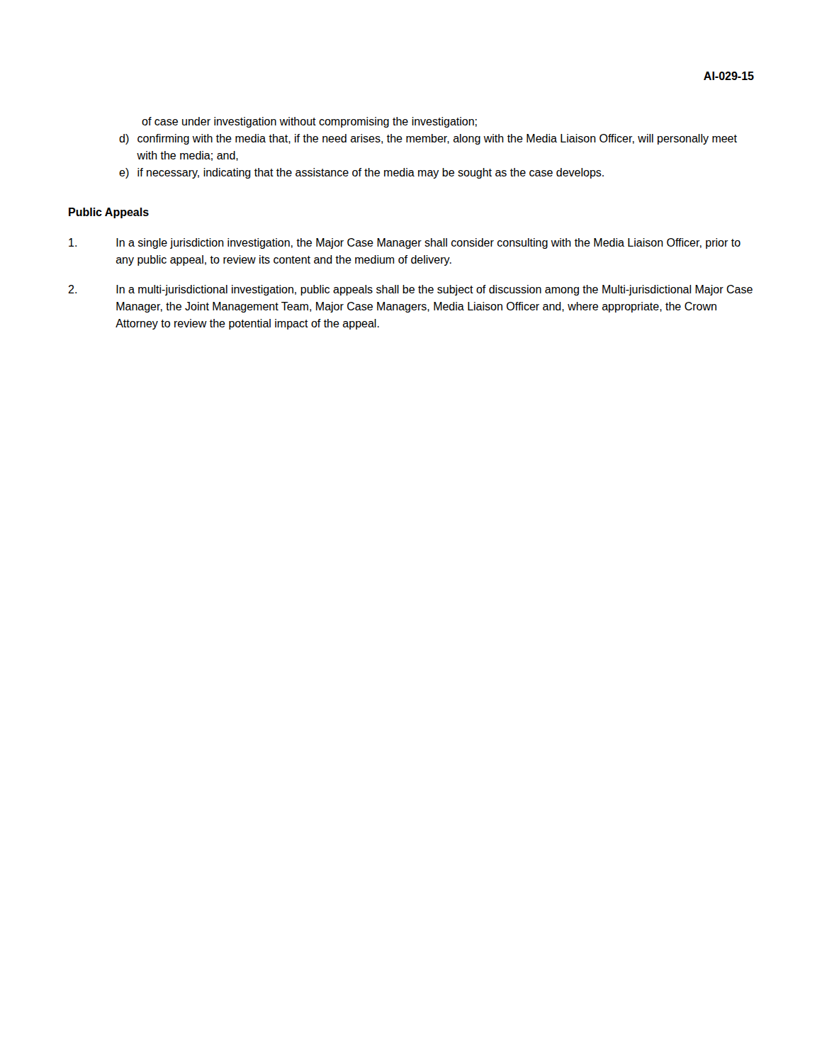AI-029-15
of case under investigation without compromising the investigation;
d) confirming with the media that, if the need arises, the member, along with the Media Liaison Officer, will personally meet with the media; and,
e) if necessary, indicating that the assistance of the media may be sought as the case develops.
Public Appeals
1. In a single jurisdiction investigation, the Major Case Manager shall consider consulting with the Media Liaison Officer, prior to any public appeal, to review its content and the medium of delivery.
2. In a multi-jurisdictional investigation, public appeals shall be the subject of discussion among the Multi-jurisdictional Major Case Manager, the Joint Management Team, Major Case Managers, Media Liaison Officer and, where appropriate, the Crown Attorney to review the potential impact of the appeal.